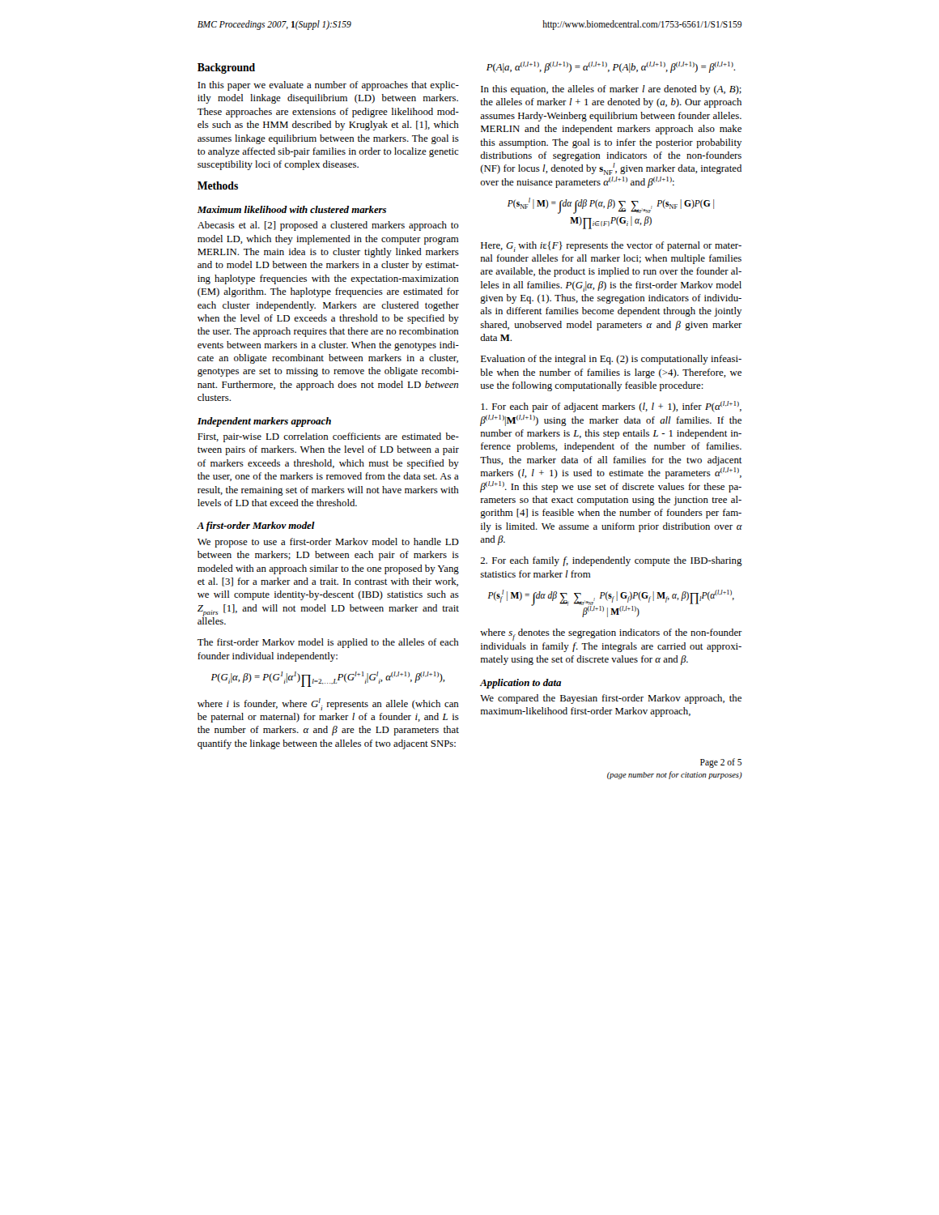BMC Proceedings 2007, 1(Suppl 1):S159
http://www.biomedcentral.com/1753-6561/1/S1/S159
Background
In this paper we evaluate a number of approaches that explicitly model linkage disequilibrium (LD) between markers. These approaches are extensions of pedigree likelihood models such as the HMM described by Kruglyak et al. [1], which assumes linkage equilibrium between the markers. The goal is to analyze affected sib-pair families in order to localize genetic susceptibility loci of complex diseases.
Methods
Maximum likelihood with clustered markers
Abecasis et al. [2] proposed a clustered markers approach to model LD, which they implemented in the computer program MERLIN. The main idea is to cluster tightly linked markers and to model LD between the markers in a cluster by estimating haplotype frequencies with the expectation-maximization (EM) algorithm. The haplotype frequencies are estimated for each cluster independently. Markers are clustered together when the level of LD exceeds a threshold to be specified by the user. The approach requires that there are no recombination events between markers in a cluster. When the genotypes indicate an obligate recombinant between markers in a cluster, genotypes are set to missing to remove the obligate recombinant. Furthermore, the approach does not model LD between clusters.
Independent markers approach
First, pair-wise LD correlation coefficients are estimated between pairs of markers. When the level of LD between a pair of markers exceeds a threshold, which must be specified by the user, one of the markers is removed from the data set. As a result, the remaining set of markers will not have markers with levels of LD that exceed the threshold.
A first-order Markov model
We propose to use a first-order Markov model to handle LD between the markers; LD between each pair of markers is modeled with an approach similar to the one proposed by Yang et al. [3] for a marker and a trait. In contrast with their work, we will compute identity-by-descent (IBD) statistics such as Zpairs [1], and will not model LD between marker and trait alleles.
The first-order Markov model is applied to the alleles of each founder individual independently:
P(Gi|α, β) = P(G1i|α1)∏l=2,…,LP(Gl+1i|Gli, α(l,l+1), β(l,l+1)),
where i is founder, where Gli represents an allele (which can be paternal or maternal) for marker l of a founder i, and L is the number of markers. α and β are the LD parameters that quantify the linkage between the alleles of two adjacent SNPs:
P(A|a, α(l,l+1), β(l,l+1)) = α(l,l+1), P(A|b, α(l,l+1), β(l,l+1)) = β(l,l+1).
In this equation, the alleles of marker l are denoted by (A, B); the alleles of marker l + 1 are denoted by (a, b). Our approach assumes Hardy-Weinberg equilibrium between founder alleles. MERLIN and the independent markers approach also make this assumption. The goal is to infer the posterior probability distributions of segregation indicators of the non-founders (NF) for locus l, denoted by sNFl, given marker data, integrated over the nuisance parameters α(l,l+1) and β(l,l+1):
P(sNFl | M) = ∫dα ∫dβ P(α, β) ∑G ∑sNF\sNFl P(sNF | G)P(G | M)∏i∈{F}P(Gi | α, β)
Here, Gi with iε{F} represents the vector of paternal or maternal founder alleles for all marker loci; when multiple families are available, the product is implied to run over the founder alleles in all families. P(Gi|α, β) is the first-order Markov model given by Eq. (1). Thus, the segregation indicators of individuals in different families become dependent through the jointly shared, unobserved model parameters α and β given marker data M.
Evaluation of the integral in Eq. (2) is computationally infeasible when the number of families is large (>4). Therefore, we use the following computationally feasible procedure:
1. For each pair of adjacent markers (l, l + 1), infer P(α(l,l+1), β(l,l+1)|M(l,l+1)) using the marker data of all families. If the number of markers is L, this step entails L - 1 independent inference problems, independent of the number of families. Thus, the marker data of all families for the two adjacent markers (l, l + 1) is used to estimate the parameters α(l,l+1), β(l,l+1). In this step we use set of discrete values for these parameters so that exact computation using the junction tree algorithm [4] is feasible when the number of founders per family is limited. We assume a uniform prior distribution over α and β.
2. For each family f, independently compute the IBD-sharing statistics for marker l from
P(sfl | M) = ∫dα dβ ∑Gf ∑sNF\sNFl P(sf | Gf)P(Gf | Mf, α, β)∏lP(α(l,l+1), β(l,l+1) | M(l,l+1))
where sf denotes the segregation indicators of the non-founder individuals in family f. The integrals are carried out approximately using the set of discrete values for α and β.
Application to data
We compared the Bayesian first-order Markov approach, the maximum-likelihood first-order Markov approach,
Page 2 of 5
(page number not for citation purposes)